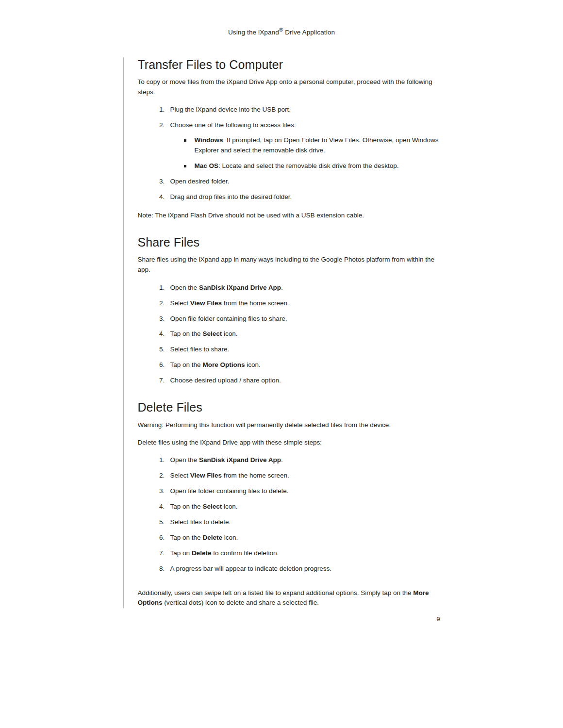Using the iXpand® Drive Application
Transfer Files to Computer
To copy or move files from the iXpand Drive App onto a personal computer, proceed with the following steps.
Plug the iXpand device into the USB port.
Choose one of the following to access files:
Windows: If prompted, tap on Open Folder to View Files. Otherwise, open Windows Explorer and select the removable disk drive.
Mac OS: Locate and select the removable disk drive from the desktop.
Open desired folder.
Drag and drop files into the desired folder.
Note: The iXpand Flash Drive should not be used with a USB extension cable.
Share Files
Share files using the iXpand app in many ways including to the Google Photos platform from within the app.
Open the SanDisk iXpand Drive App.
Select View Files from the home screen.
Open file folder containing files to share.
Tap on the Select icon.
Select files to share.
Tap on the More Options icon.
Choose desired upload / share option.
Delete Files
Warning: Performing this function will permanently delete selected files from the device.
Delete files using the iXpand Drive app with these simple steps:
Open the SanDisk iXpand Drive App.
Select View Files from the home screen.
Open file folder containing files to delete.
Tap on the Select icon.
Select files to delete.
Tap on the Delete icon.
Tap on Delete to confirm file deletion.
A progress bar will appear to indicate deletion progress.
Additionally, users can swipe left on a listed file to expand additional options. Simply tap on the More Options (vertical dots) icon to delete and share a selected file.
9